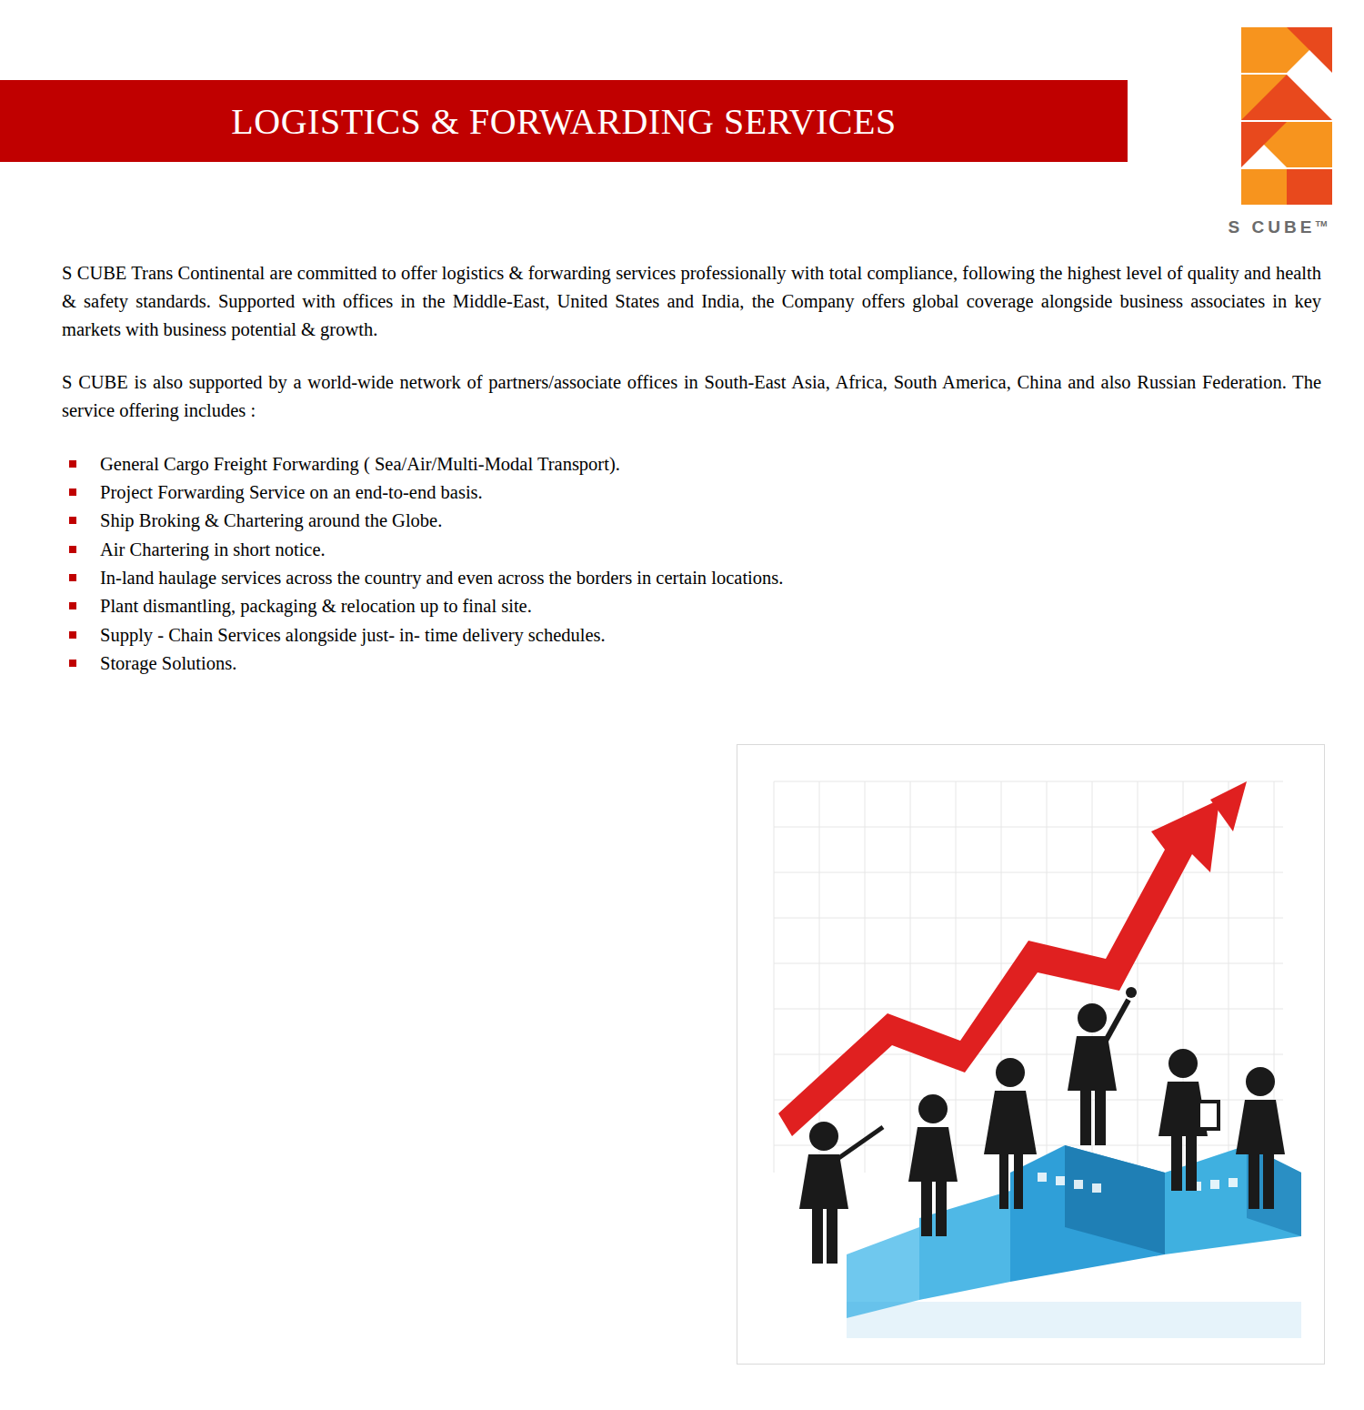LOGISTICS & FORWARDING SERVICES
S CUBETM
S CUBE Trans Continental are committed to offer logistics & forwarding services professionally with total compliance, following the highest level of quality and health & safety standards. Supported with offices in the Middle-East, United States and India, the Company offers global coverage alongside business associates in key markets with business potential & growth.
S CUBE is also supported by a world-wide network of partners/associate offices in South-East Asia, Africa, South America, China and also Russian Federation. The service offering includes :
General Cargo Freight Forwarding ( Sea/Air/Multi-Modal Transport).
Project Forwarding Service on an end-to-end basis.
Ship Broking & Chartering around the Globe.
Air Chartering in short notice.
In-land haulage services across the country and even across the borders in certain locations.
Plant dismantling, packaging & relocation up to final site.
Supply - Chain Services alongside just- in- time delivery schedules.
Storage Solutions.